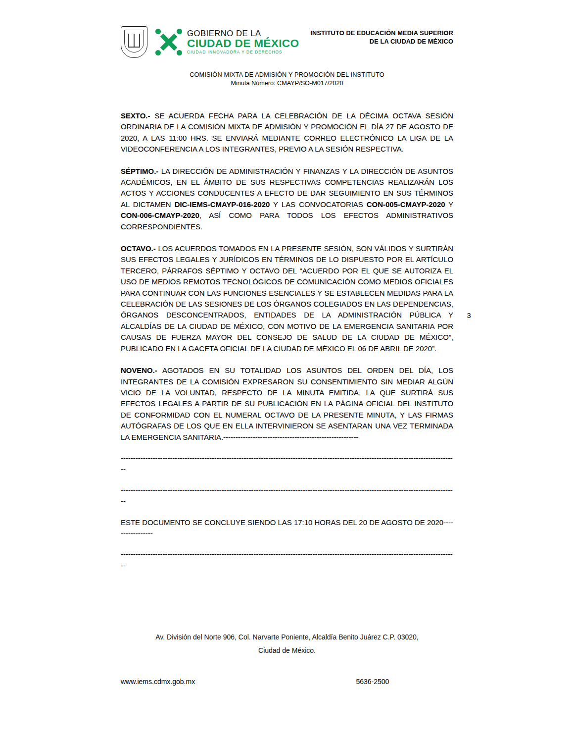GOBIERNO DE LA
CIUDAD DE MÉXICO
CIUDAD INNOVADORA Y DE DERECHOS
INSTITUTO DE EDUCACIÓN MEDIA SUPERIOR
DE LA CIUDAD DE MÉXICO
COMISIÓN MIXTA DE ADMISIÓN Y PROMOCIÓN DEL INSTITUTO
Minuta Número: CMAYP/SO-M017/2020
3
SEXTO.- SE ACUERDA FECHA PARA LA CELEBRACIÓN DE LA DÉCIMA OCTAVA SESIÓN ORDINARIA DE LA COMISIÓN MIXTA DE ADMISIÓN Y PROMOCIÓN EL DÍA 27 DE AGOSTO DE 2020, A LAS 11:00 HRS. SE ENVIARÁ MEDIANTE CORREO ELECTRÓNICO LA LIGA DE LA VIDEOCONFERENCIA A LOS INTEGRANTES, PREVIO A LA SESIÓN RESPECTIVA.
SÉPTIMO.- LA DIRECCIÓN DE ADMINISTRACIÓN Y FINANZAS Y LA DIRECCIÓN DE ASUNTOS ACADÉMICOS, EN EL ÁMBITO DE SUS RESPECTIVAS COMPETENCIAS REALIZARÁN LOS ACTOS Y ACCIONES CONDUCENTES A EFECTO DE DAR SEGUIMIENTO EN SUS TÉRMINOS AL DICTAMEN DIC-IEMS-CMAYP-016-2020 Y LAS CONVOCATORIAS CON-005-CMAYP-2020 Y CON-006-CMAYP-2020, ASÍ COMO PARA TODOS LOS EFECTOS ADMINISTRATIVOS CORRESPONDIENTES.
OCTAVO.- LOS ACUERDOS TOMADOS EN LA PRESENTE SESIÓN, SON VÁLIDOS Y SURTIRÁN SUS EFECTOS LEGALES Y JURÍDICOS EN TÉRMINOS DE LO DISPUESTO POR EL ARTÍCULO TERCERO, PÁRRAFOS SÉPTIMO Y OCTAVO DEL “ACUERDO POR EL QUE SE AUTORIZA EL USO DE MEDIOS REMOTOS TECNOLÓGICOS DE COMUNICACIÓN COMO MEDIOS OFICIALES PARA CONTINUAR CON LAS FUNCIONES ESENCIALES Y SE ESTABLECEN MEDIDAS PARA LA CELEBRACIÓN DE LAS SESIONES DE LOS ÓRGANOS COLEGIADOS EN LAS DEPENDENCIAS, ÓRGANOS DESCONCENTRADOS, ENTIDADES DE LA ADMINISTRACIÓN PÚBLICA Y ALCALDÍAS DE LA CIUDAD DE MÉXICO, CON MOTIVO DE LA EMERGENCIA SANITARIA POR CAUSAS DE FUERZA MAYOR DEL CONSEJO DE SALUD DE LA CIUDAD DE MÉXICO”, PUBLICADO EN LA GACETA OFICIAL DE LA CIUDAD DE MÉXICO EL 06 DE ABRIL DE 2020”.
NOVENO.- AGOTADOS EN SU TOTALIDAD LOS ASUNTOS DEL ORDEN DEL DÍA, LOS INTEGRANTES DE LA COMISIÓN EXPRESARON SU CONSENTIMIENTO SIN MEDIAR ALGÚN VICIO DE LA VOLUNTAD, RESPECTO DE LA MINUTA EMITIDA, LA QUE SURTIRÁ SUS EFECTOS LEGALES A PARTIR DE SU PUBLICACIÓN EN LA PÁGINA OFICIAL DEL INSTITUTO DE CONFORMIDAD CON EL NUMERAL OCTAVO DE LA PRESENTE MINUTA, Y LAS FIRMAS AUTÓGRAFAS DE LOS QUE EN ELLA INTERVINIERON SE ASENTARAN UNA VEZ TERMINADA LA EMERGENCIA SANITARIA.-------------------------------------------------------
-----------------------------------------------------------------------------------------------------------------------------------------
-----------------------------------------------------------------------------------------------------------------------------------------
ESTE DOCUMENTO SE CONCLUYE SIENDO LAS 17:10 HORAS DEL 20 DE AGOSTO DE 2020-----------------
-----------------------------------------------------------------------------------------------------------------------------------------
Av. División del Norte 906, Col. Narvarte Poniente, Alcaldía Benito Juárez C.P. 03020,
Ciudad de México.
www.iems.cdmx.gob.mx
5636-2500